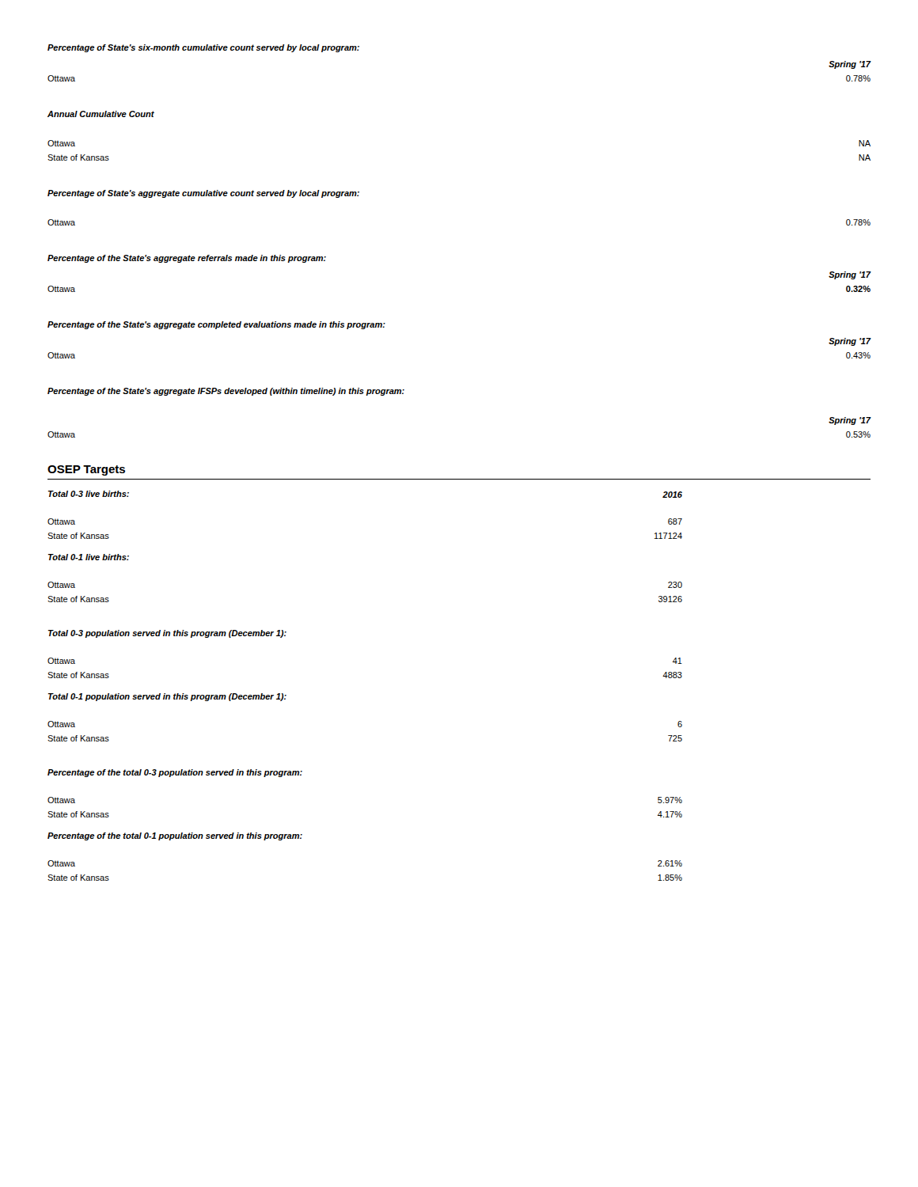| Percentage of State's six-month cumulative count served by local program: |
| | | Spring '17 |
| Ottawa | | 0.78% |
| Annual Cumulative Count |
| Ottawa | | NA |
| State of Kansas | | NA |
| Percentage of State's aggregate cumulative count served by local program: |
| Ottawa | | 0.78% |
| Percentage of the State's aggregate referrals made in this program: |
| | | Spring '17 |
| Ottawa | | 0.32% |
| Percentage of the State's aggregate completed evaluations made in this program: |
| | | Spring '17 |
| Ottawa | | 0.43% |
| Percentage of the State's aggregate IFSPs developed (within timeline) in this program: |
| | | Spring '17 |
| Ottawa | | 0.53% |
OSEP Targets
| Total 0-3 live births: | 2016 | |
| Ottawa | 687 | |
| State of Kansas | 117124 | |
| Total 0-1 live births: | | |
| Ottawa | 230 | |
| State of Kansas | 39126 | |
| Total 0-3 population served in this program (December 1): | | |
| Ottawa | 41 | |
| State of Kansas | 4883 | |
| Total 0-1 population served in this program (December 1): | | |
| Ottawa | 6 | |
| State of Kansas | 725 | |
| Percentage of the total 0-3 population served in this program: | | |
| Ottawa | 5.97% | |
| State of Kansas | 4.17% | |
| Percentage of the total 0-1 population served in this program: | | |
| Ottawa | 2.61% | |
| State of Kansas | 1.85% | |